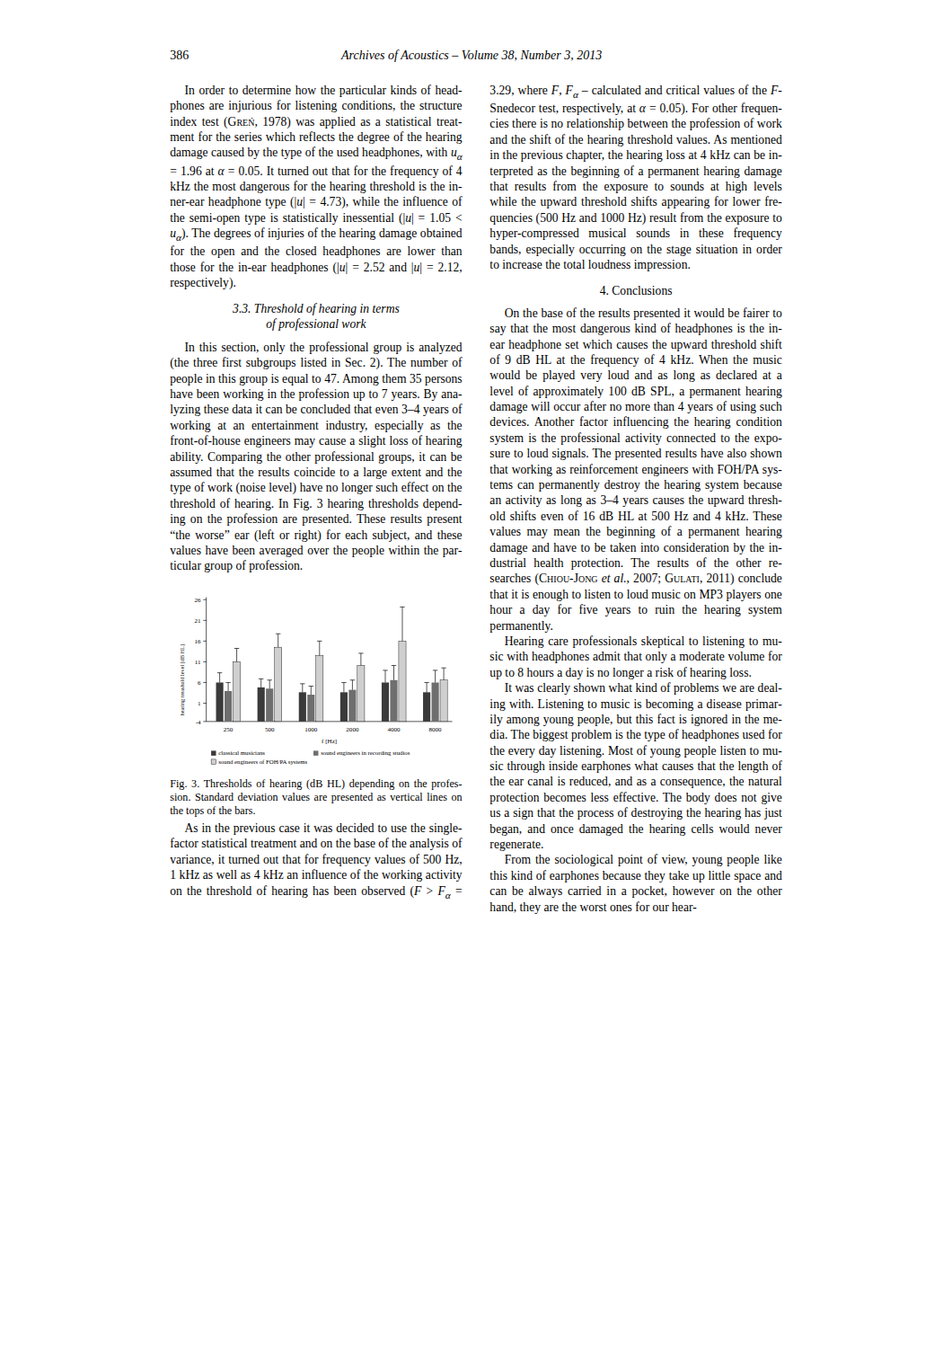386
Archives of Acoustics – Volume 38, Number 3, 2013
In order to determine how the particular kinds of headphones are injurious for listening conditions, the structure index test (Greń, 1978) was applied as a statistical treatment for the series which reflects the degree of the hearing damage caused by the type of the used headphones, with uα = 1.96 at α = 0.05. It turned out that for the frequency of 4 kHz the most dangerous for the hearing threshold is the inner-ear headphone type (|u| = 4.73), while the influence of the semi-open type is statistically inessential (|u| = 1.05 < uα). The degrees of injuries of the hearing damage obtained for the open and the closed headphones are lower than those for the in-ear headphones (|u| = 2.52 and |u| = 2.12, respectively).
3.3. Threshold of hearing in terms
of professional work
In this section, only the professional group is analyzed (the three first subgroups listed in Sec. 2). The number of people in this group is equal to 47. Among them 35 persons have been working in the profession up to 7 years. By analyzing these data it can be concluded that even 3–4 years of working at an entertainment industry, especially as the front-of-house engineers may cause a slight loss of hearing ability. Comparing the other professional groups, it can be assumed that the results coincide to a large extent and the type of work (noise level) have no longer such effect on the threshold of hearing. In Fig. 3 hearing thresholds depending on the profession are presented. These results present “the worse” ear (left or right) for each subject, and these values have been averaged over the people within the particular group of profession.
26 21 16 11 6 1 -4 hearing treashold level [dB HL] 250 500 1000 2000 4000 8000 f [Hz] classical musicians sound engineers in recording studios sound engineers of FOH/PA systems
Fig. 3. Thresholds of hearing (dB HL) depending on the profession. Standard deviation values are presented as vertical lines on the tops of the bars.
As in the previous case it was decided to use the single-factor statistical treatment and on the base of the analysis of variance, it turned out that for frequency values of 500 Hz, 1 kHz as well as 4 kHz an influence of the working activity on the threshold of hearing has been observed (F > Fα = 3.29, where F, Fα – calculated and critical values of the F-Snedecor test, respectively, at α = 0.05). For other frequencies there is no relationship between the profession of work and the shift of the hearing threshold values. As mentioned in the previous chapter, the hearing loss at 4 kHz can be interpreted as the beginning of a permanent hearing damage that results from the exposure to sounds at high levels while the upward threshold shifts appearing for lower frequencies (500 Hz and 1000 Hz) result from the exposure to hyper-compressed musical sounds in these frequency bands, especially occurring on the stage situation in order to increase the total loudness impression.
4. Conclusions
On the base of the results presented it would be fairer to say that the most dangerous kind of headphones is the in-ear headphone set which causes the upward threshold shift of 9 dB HL at the frequency of 4 kHz. When the music would be played very loud and as long as declared at a level of approximately 100 dB SPL, a permanent hearing damage will occur after no more than 4 years of using such devices. Another factor influencing the hearing condition system is the professional activity connected to the exposure to loud signals. The presented results have also shown that working as reinforcement engineers with FOH/PA systems can permanently destroy the hearing system because an activity as long as 3–4 years causes the upward threshold shifts even of 16 dB HL at 500 Hz and 4 kHz. These values may mean the beginning of a permanent hearing damage and have to be taken into consideration by the industrial health protection. The results of the other researches (Chiou-Jong et al., 2007; Gulati, 2011) conclude that it is enough to listen to loud music on MP3 players one hour a day for five years to ruin the hearing system permanently.
Hearing care professionals skeptical to listening to music with headphones admit that only a moderate volume for up to 8 hours a day is no longer a risk of hearing loss.
It was clearly shown what kind of problems we are dealing with. Listening to music is becoming a disease primarily among young people, but this fact is ignored in the media. The biggest problem is the type of headphones used for the every day listening. Most of young people listen to music through inside earphones what causes that the length of the ear canal is reduced, and as a consequence, the natural protection becomes less effective. The body does not give us a sign that the process of destroying the hearing has just began, and once damaged the hearing cells would never regenerate.
From the sociological point of view, young people like this kind of earphones because they take up little space and can be always carried in a pocket, however on the other hand, they are the worst ones for our hear-